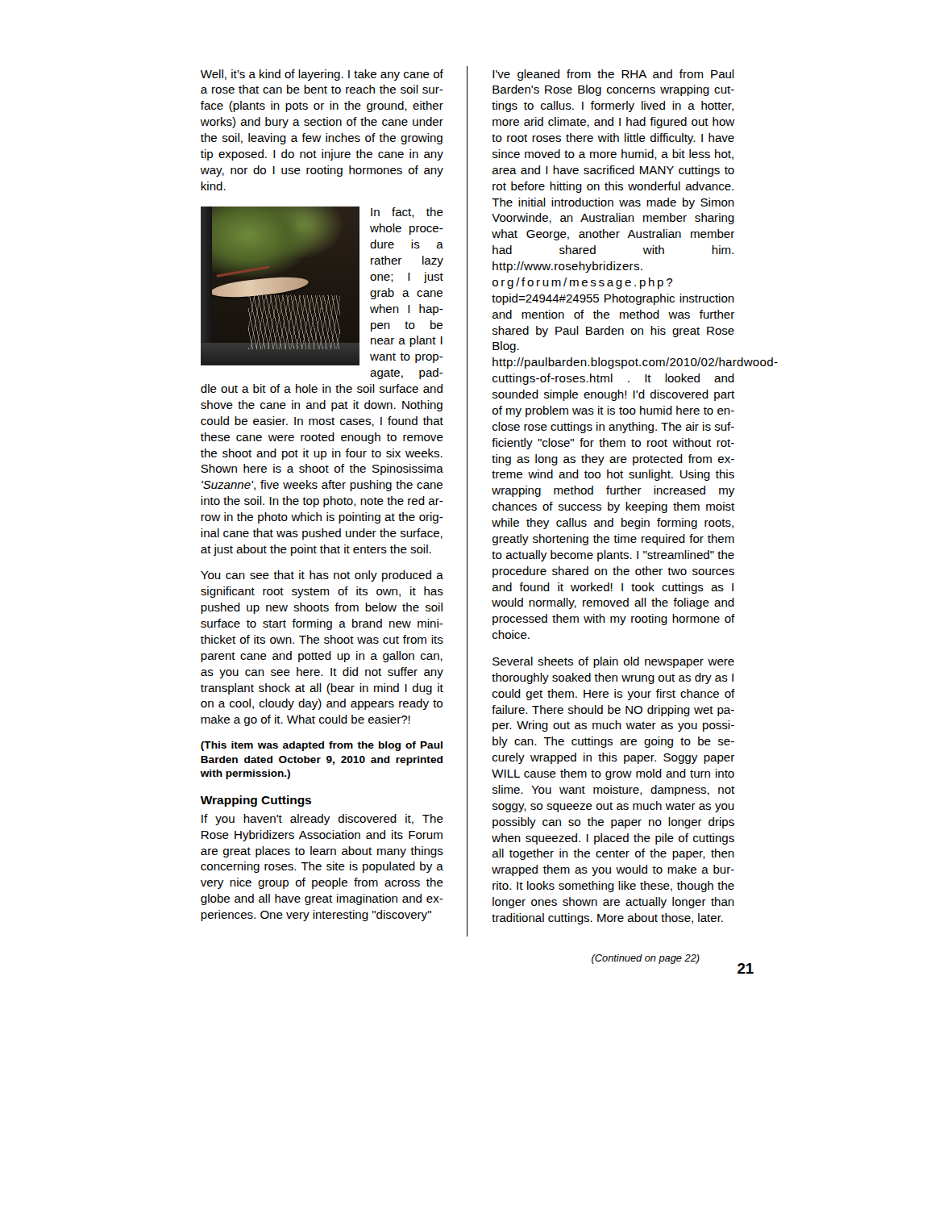Well, it’s a kind of layering. I take any cane of a rose that can be bent to reach the soil surface (plants in pots or in the ground, either works) and bury a section of the cane under the soil, leaving a few inches of the growing tip exposed. I do not injure the cane in any way, nor do I use rooting hormones of any kind.
In fact, the whole procedure is a rather lazy one; I just grab a cane when I happen to be near a plant I want to propagate, paddle out a bit of a hole in the soil surface and shove the cane in and pat it down. Nothing could be easier. In most cases, I found that these cane were rooted enough to remove the shoot and pot it up in four to six weeks. Shown here is a shoot of the Spinosissima 'Suzanne', five weeks after pushing the cane into the soil. In the top photo, note the red arrow in the photo which is pointing at the original cane that was pushed under the surface, at just about the point that it enters the soil.
You can see that it has not only produced a significant root system of its own, it has pushed up new shoots from below the soil surface to start forming a brand new mini-thicket of its own. The shoot was cut from its parent cane and potted up in a gallon can, as you can see here. It did not suffer any transplant shock at all (bear in mind I dug it on a cool, cloudy day) and appears ready to make a go of it. What could be easier?!
(This item was adapted from the blog of Paul Barden dated October 9, 2010 and reprinted with permission.)
Wrapping Cuttings
If you haven't already discovered it, The Rose Hybridizers Association and its Forum are great places to learn about many things concerning roses. The site is populated by a very nice group of people from across the globe and all have great imagination and experiences. One very interesting "discovery"
I've gleaned from the RHA and from Paul Barden's Rose Blog concerns wrapping cuttings to callus. I formerly lived in a hotter, more arid climate, and I had figured out how to root roses there with little difficulty. I have since moved to a more humid, a bit less hot, area and I have sacrificed MANY cuttings to rot before hitting on this wonderful advance. The initial introduction was made by Simon Voorwinde, an Australian member sharing what George, another Australian member had shared with him. http://www.rosehybridizers. org/forum/message.php? topid=24944#24955 Photographic instruction and mention of the method was further shared by Paul Barden on his great Rose Blog. http://paulbarden.blogspot.com/2010/02/hardwood-cuttings-of-roses.html . It looked and sounded simple enough! I'd discovered part of my problem was it is too humid here to enclose rose cuttings in anything. The air is sufficiently "close" for them to root without rotting as long as they are protected from extreme wind and too hot sunlight. Using this wrapping method further increased my chances of success by keeping them moist while they callus and begin forming roots, greatly shortening the time required for them to actually become plants. I "streamlined" the procedure shared on the other two sources and found it worked! I took cuttings as I would normally, removed all the foliage and processed them with my rooting hormone of choice.
Several sheets of plain old newspaper were thoroughly soaked then wrung out as dry as I could get them. Here is your first chance of failure. There should be NO dripping wet paper. Wring out as much water as you possibly can. The cuttings are going to be securely wrapped in this paper. Soggy paper WILL cause them to grow mold and turn into slime. You want moisture, dampness, not soggy, so squeeze out as much water as you possibly can so the paper no longer drips when squeezed. I placed the pile of cuttings all together in the center of the paper, then wrapped them as you would to make a burrito. It looks something like these, though the longer ones shown are actually longer than traditional cuttings. More about those, later.
(Continued on page 22)
21